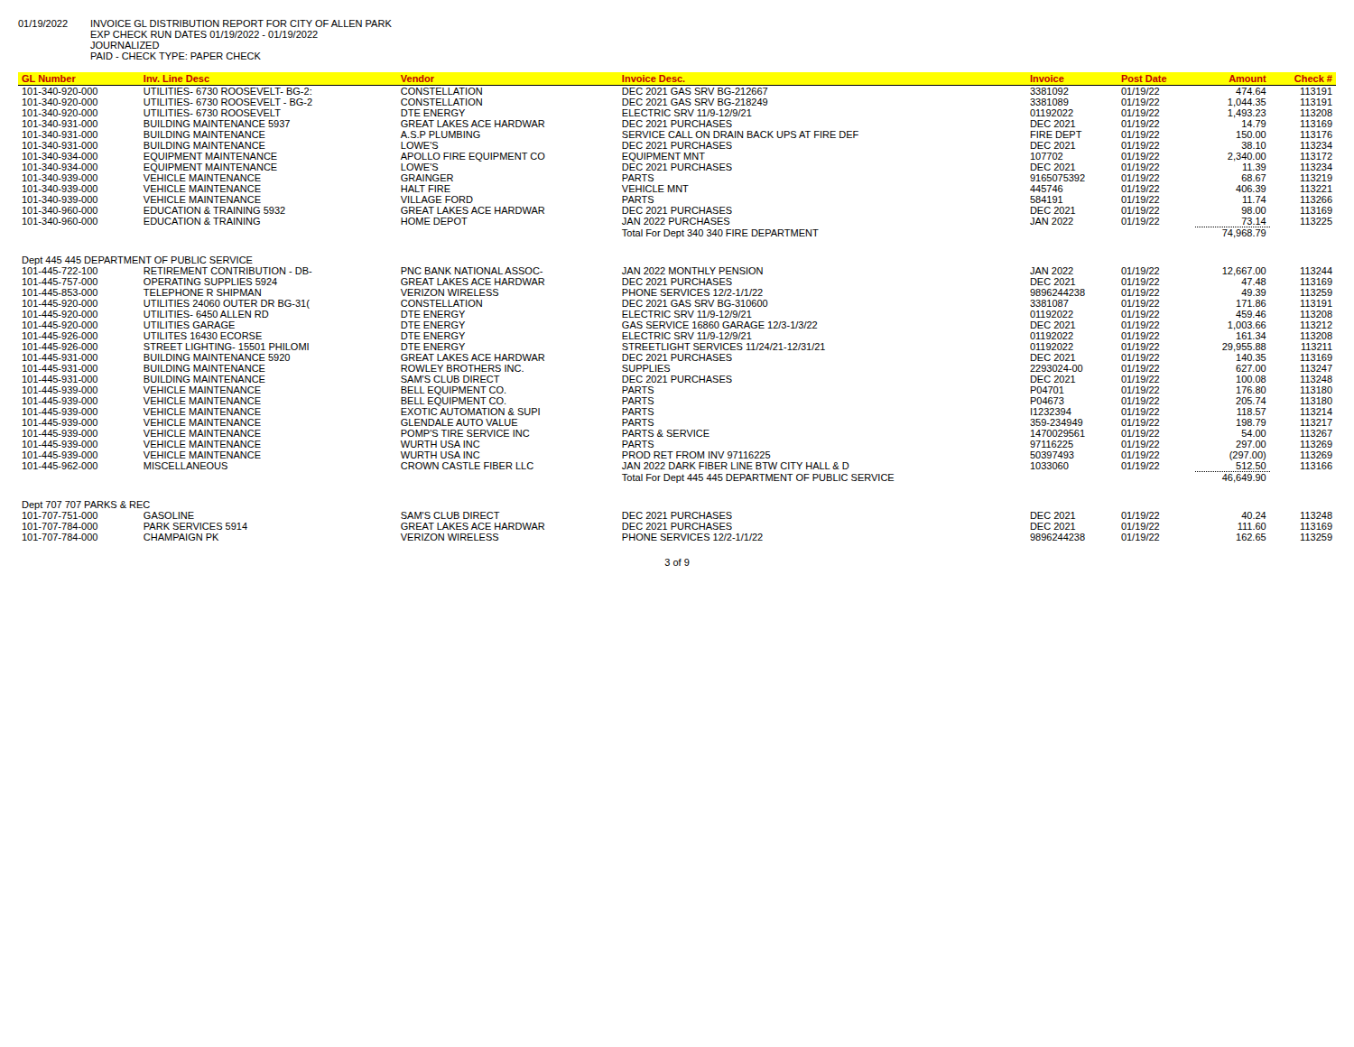01/19/2022 INVOICE GL DISTRIBUTION REPORT FOR CITY OF ALLEN PARK
EXP CHECK RUN DATES 01/19/2022 - 01/19/2022
JOURNALIZED
PAID - CHECK TYPE: PAPER CHECK
| GL Number | Inv. Line Desc | Vendor | Invoice Desc. | Invoice | Post Date | Amount | Check # |
| --- | --- | --- | --- | --- | --- | --- | --- |
| 101-340-920-000 | UTILITIES- 6730 ROOSEVELT- BG-2: | CONSTELLATION | DEC 2021 GAS SRV BG-212667 | 3381092 | 01/19/22 | 474.64 | 113191 |
| 101-340-920-000 | UTILITIES- 6730 ROOSEVELT - BG-2 | CONSTELLATION | DEC 2021 GAS SRV BG-218249 | 3381089 | 01/19/22 | 1,044.35 | 113191 |
| 101-340-920-000 | UTILITIES- 6730 ROOSEVELT | DTE ENERGY | ELECTRIC SRV 11/9-12/9/21 | 01192022 | 01/19/22 | 1,493.23 | 113208 |
| 101-340-931-000 | BUILDING MAINTENANCE 5937 | GREAT LAKES ACE HARDWAR | DEC 2021 PURCHASES | DEC 2021 | 01/19/22 | 14.79 | 113169 |
| 101-340-931-000 | BUILDING MAINTENANCE | A.S.P PLUMBING | SERVICE CALL ON DRAIN BACK UPS AT FIRE DEF | FIRE DEPT | 01/19/22 | 150.00 | 113176 |
| 101-340-931-000 | BUILDING MAINTENANCE | LOWE'S | DEC 2021 PURCHASES | DEC 2021 | 01/19/22 | 38.10 | 113234 |
| 101-340-934-000 | EQUIPMENT MAINTENANCE | APOLLO FIRE EQUIPMENT CO | EQUIPMENT MNT | 107702 | 01/19/22 | 2,340.00 | 113172 |
| 101-340-934-000 | EQUIPMENT MAINTENANCE | LOWE'S | DEC 2021 PURCHASES | DEC 2021 | 01/19/22 | 11.39 | 113234 |
| 101-340-939-000 | VEHICLE MAINTENANCE | GRAINGER | PARTS | 9165075392 | 01/19/22 | 68.67 | 113219 |
| 101-340-939-000 | VEHICLE MAINTENANCE | HALT FIRE | VEHICLE MNT | 445746 | 01/19/22 | 406.39 | 113221 |
| 101-340-939-000 | VEHICLE MAINTENANCE | VILLAGE FORD | PARTS | 584191 | 01/19/22 | 11.74 | 113266 |
| 101-340-960-000 | EDUCATION & TRAINING 5932 | GREAT LAKES ACE HARDWAR | DEC 2021 PURCHASES | DEC 2021 | 01/19/22 | 98.00 | 113169 |
| 101-340-960-000 | EDUCATION & TRAINING | HOME DEPOT | JAN 2022 PURCHASES | JAN 2022 | 01/19/22 | 73.14 | 113225 |
| | | | Total For Dept 340 340 FIRE DEPARTMENT | | | 74,968.79 | |
| Dept 445 445 DEPARTMENT OF PUBLIC SERVICE |
| 101-445-722-100 | RETIREMENT CONTRIBUTION - DB- | PNC BANK NATIONAL ASSOC- | JAN 2022 MONTHLY PENSION | JAN 2022 | 01/19/22 | 12,667.00 | 113244 |
| 101-445-757-000 | OPERATING SUPPLIES 5924 | GREAT LAKES ACE HARDWAR | DEC 2021 PURCHASES | DEC 2021 | 01/19/22 | 47.48 | 113169 |
| 101-445-853-000 | TELEPHONE R SHIPMAN | VERIZON WIRELESS | PHONE SERVICES 12/2-1/1/22 | 9896244238 | 01/19/22 | 49.39 | 113259 |
| 101-445-920-000 | UTILITIES 24060 OUTER DR BG-31( | CONSTELLATION | DEC 2021 GAS SRV BG-310600 | 3381087 | 01/19/22 | 171.86 | 113191 |
| 101-445-920-000 | UTILITIES- 6450 ALLEN RD | DTE ENERGY | ELECTRIC SRV 11/9-12/9/21 | 01192022 | 01/19/22 | 459.46 | 113208 |
| 101-445-920-000 | UTILITIES GARAGE | DTE ENERGY | GAS SERVICE 16860 GARAGE 12/3-1/3/22 | DEC 2021 | 01/19/22 | 1,003.66 | 113212 |
| 101-445-926-000 | UTILITES 16430 ECORSE | DTE ENERGY | ELECTRIC SRV 11/9-12/9/21 | 01192022 | 01/19/22 | 161.34 | 113208 |
| 101-445-926-000 | STREET LIGHTING- 15501 PHILOMI | DTE ENERGY | STREETLIGHT SERVICES 11/24/21-12/31/21 | 01192022 | 01/19/22 | 29,955.88 | 113211 |
| 101-445-931-000 | BUILDING MAINTENANCE 5920 | GREAT LAKES ACE HARDWAR | DEC 2021 PURCHASES | DEC 2021 | 01/19/22 | 140.35 | 113169 |
| 101-445-931-000 | BUILDING MAINTENANCE | ROWLEY BROTHERS INC. | SUPPLIES | 2293024-00 | 01/19/22 | 627.00 | 113247 |
| 101-445-931-000 | BUILDING MAINTENANCE | SAM'S CLUB DIRECT | DEC 2021 PURCHASES | DEC 2021 | 01/19/22 | 100.08 | 113248 |
| 101-445-939-000 | VEHICLE MAINTENANCE | BELL EQUIPMENT CO. | PARTS | P04701 | 01/19/22 | 176.80 | 113180 |
| 101-445-939-000 | VEHICLE MAINTENANCE | BELL EQUIPMENT CO. | PARTS | P04673 | 01/19/22 | 205.74 | 113180 |
| 101-445-939-000 | VEHICLE MAINTENANCE | EXOTIC AUTOMATION & SUPI | PARTS | I1232394 | 01/19/22 | 118.57 | 113214 |
| 101-445-939-000 | VEHICLE MAINTENANCE | GLENDALE AUTO VALUE | PARTS | 359-234949 | 01/19/22 | 198.79 | 113217 |
| 101-445-939-000 | VEHICLE MAINTENANCE | POMP'S TIRE SERVICE INC | PARTS & SERVICE | 1470029561 | 01/19/22 | 54.00 | 113267 |
| 101-445-939-000 | VEHICLE MAINTENANCE | WURTH USA INC | PARTS | 97116225 | 01/19/22 | 297.00 | 113269 |
| 101-445-939-000 | VEHICLE MAINTENANCE | WURTH USA INC | PROD RET FROM INV 97116225 | 50397493 | 01/19/22 | (297.00) | 113269 |
| 101-445-962-000 | MISCELLANEOUS | CROWN CASTLE FIBER LLC | JAN 2022 DARK FIBER LINE BTW CITY HALL & D | 1033060 | 01/19/22 | 512.50 | 113166 |
| | | | Total For Dept 445 445 DEPARTMENT OF PUBLIC SERVICE | | | 46,649.90 | |
| Dept 707 707 PARKS & REC |
| 101-707-751-000 | GASOLINE | SAM'S CLUB DIRECT | DEC 2021 PURCHASES | DEC 2021 | 01/19/22 | 40.24 | 113248 |
| 101-707-784-000 | PARK SERVICES 5914 | GREAT LAKES ACE HARDWAR | DEC 2021 PURCHASES | DEC 2021 | 01/19/22 | 111.60 | 113169 |
| 101-707-784-000 | CHAMPAIGN PK | VERIZON WIRELESS | PHONE SERVICES 12/2-1/1/22 | 9896244238 | 01/19/22 | 162.65 | 113259 |
3 of 9